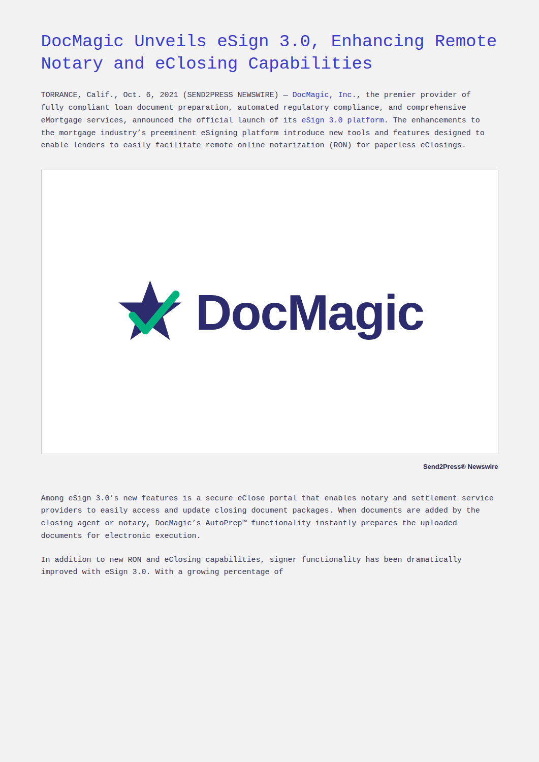DocMagic Unveils eSign 3.0, Enhancing Remote Notary and eClosing Capabilities
TORRANCE, Calif., Oct. 6, 2021 (SEND2PRESS NEWSWIRE) — DocMagic, Inc., the premier provider of fully compliant loan document preparation, automated regulatory compliance, and comprehensive eMortgage services, announced the official launch of its eSign 3.0 platform. The enhancements to the mortgage industry’s preeminent eSigning platform introduce new tools and features designed to enable lenders to easily facilitate remote online notarization (RON) for paperless eClosings.
DocMagic
Send2Press® Newswire
Among eSign 3.0’s new features is a secure eClose portal that enables notary and settlement service providers to easily access and update closing document packages. When documents are added by the closing agent or notary, DocMagic’s AutoPrep™ functionality instantly prepares the uploaded documents for electronic execution.
In addition to new RON and eClosing capabilities, signer functionality has been dramatically improved with eSign 3.0. With a growing percentage of